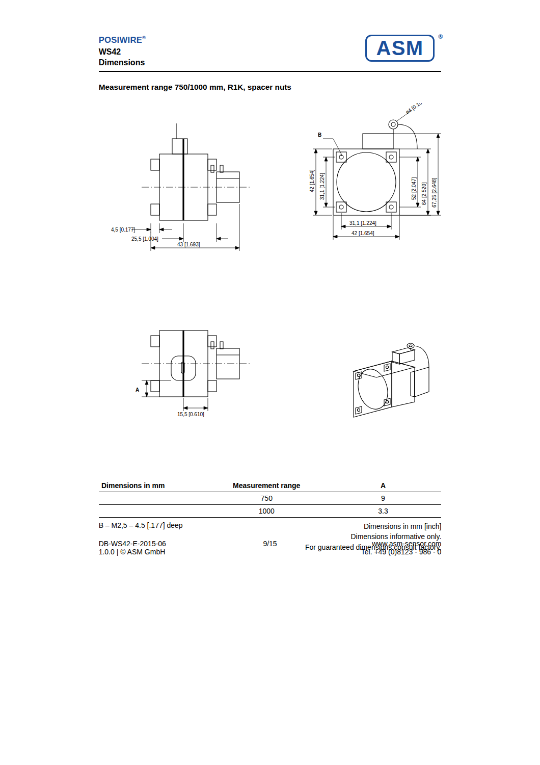POSIWIRE®
WS42
Dimensions
®
ASM
Measurement range 750/1000 mm, R1K, spacer nuts
4,5 [0.177] 25,5 [1.004] 43 [1.693] ø4 [0.157] B 42 [1.654] 31,1 [1.224] 52 [2.047] 64 [2.520] 67,25 [2.648] 31,1 [1.224] 42 [1.654] A 15,5 [0.610]
| Dimensions in mm | Measurement range | A |
| --- | --- | --- |
| | 750 | 9 |
| | 1000 | 3.3 |
B – M2,5 – 4.5 [.177] deep
Dimensions in mm [inch]
Dimensions informative only.
For guaranteed dimensions consult factory.
DB-WS42-E-2015-06
9/15
www.asm-sensor.com
1.0.0 | © ASM GmbH
Tel. +49 (0)8123 - 986 - 0